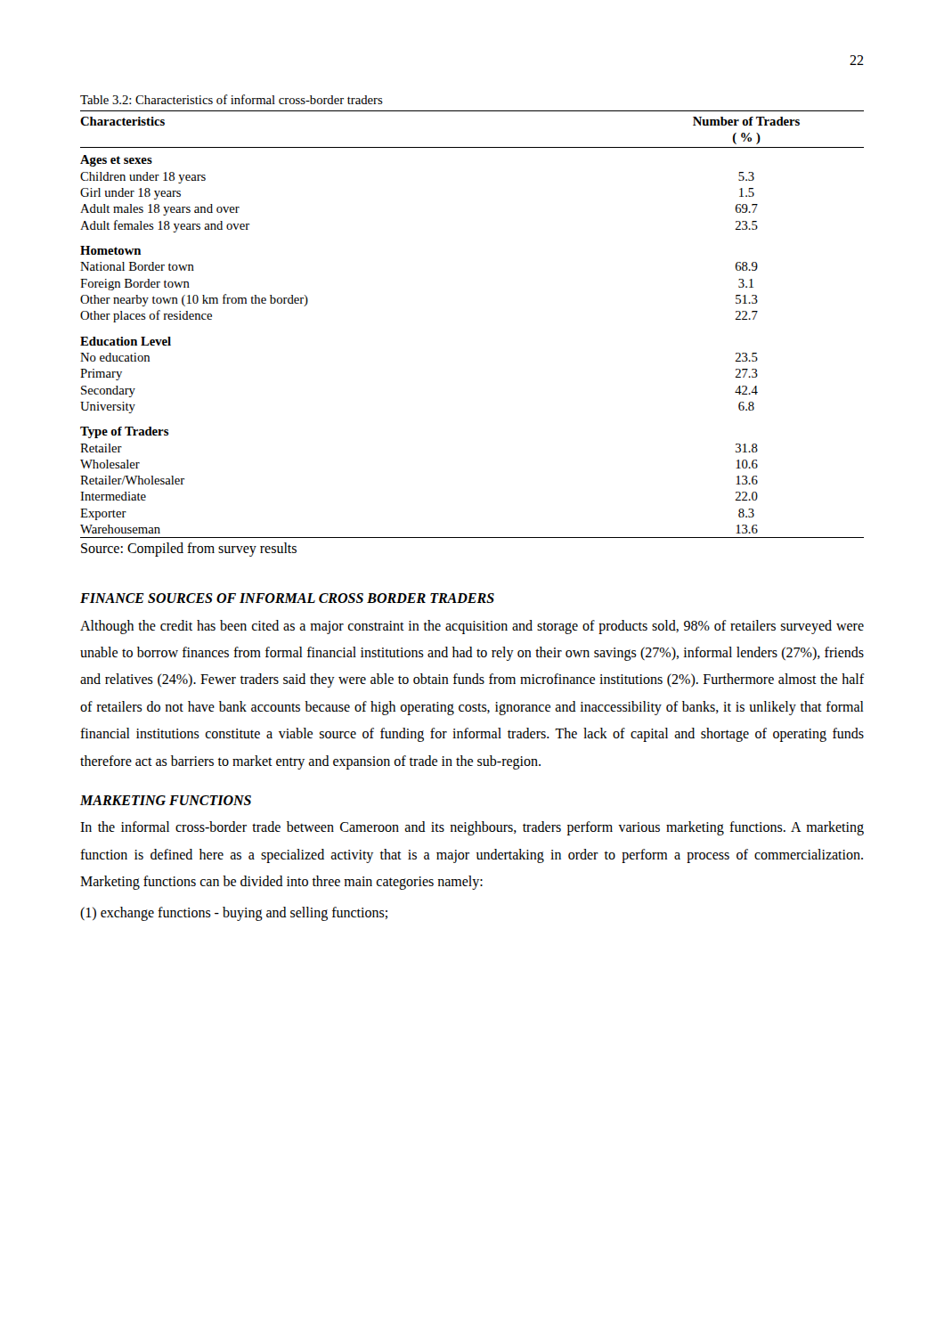22
Table 3.2: Characteristics of informal cross-border traders
| Characteristics | Number of Traders ( % ) |
| --- | --- |
| Ages et sexes | |
| Children under 18 years | 5.3 |
| Girl under 18 years | 1.5 |
| Adult males 18 years and over | 69.7 |
| Adult females 18 years and over | 23.5 |
| Hometown | |
| National Border town | 68.9 |
| Foreign Border town | 3.1 |
| Other nearby town (10 km from the border) | 51.3 |
| Other places of residence | 22.7 |
| Education Level | |
| No education | 23.5 |
| Primary | 27.3 |
| Secondary | 42.4 |
| University | 6.8 |
| Type of Traders | |
| Retailer | 31.8 |
| Wholesaler | 10.6 |
| Retailer/Wholesaler | 13.6 |
| Intermediate | 22.0 |
| Exporter | 8.3 |
| Warehouseman | 13.6 |
Source: Compiled from survey results
Finance sources of informal cross border traders
Although the credit has been cited as a major constraint in the acquisition and storage of products sold, 98% of retailers surveyed were unable to borrow finances from formal financial institutions and had to rely on their own savings (27%), informal lenders (27%), friends and relatives (24%). Fewer traders said they were able to obtain funds from microfinance institutions (2%). Furthermore almost the half of retailers do not have bank accounts because of high operating costs, ignorance and inaccessibility of banks, it is unlikely that formal financial institutions constitute a viable source of funding for informal traders. The lack of capital and shortage of operating funds therefore act as barriers to market entry and expansion of trade in the sub-region.
Marketing functions
In the informal cross-border trade between Cameroon and its neighbours, traders perform various marketing functions. A marketing function is defined here as a specialized activity that is a major undertaking in order to perform a process of commercialization. Marketing functions can be divided into three main categories namely:
(1) exchange functions - buying and selling functions;